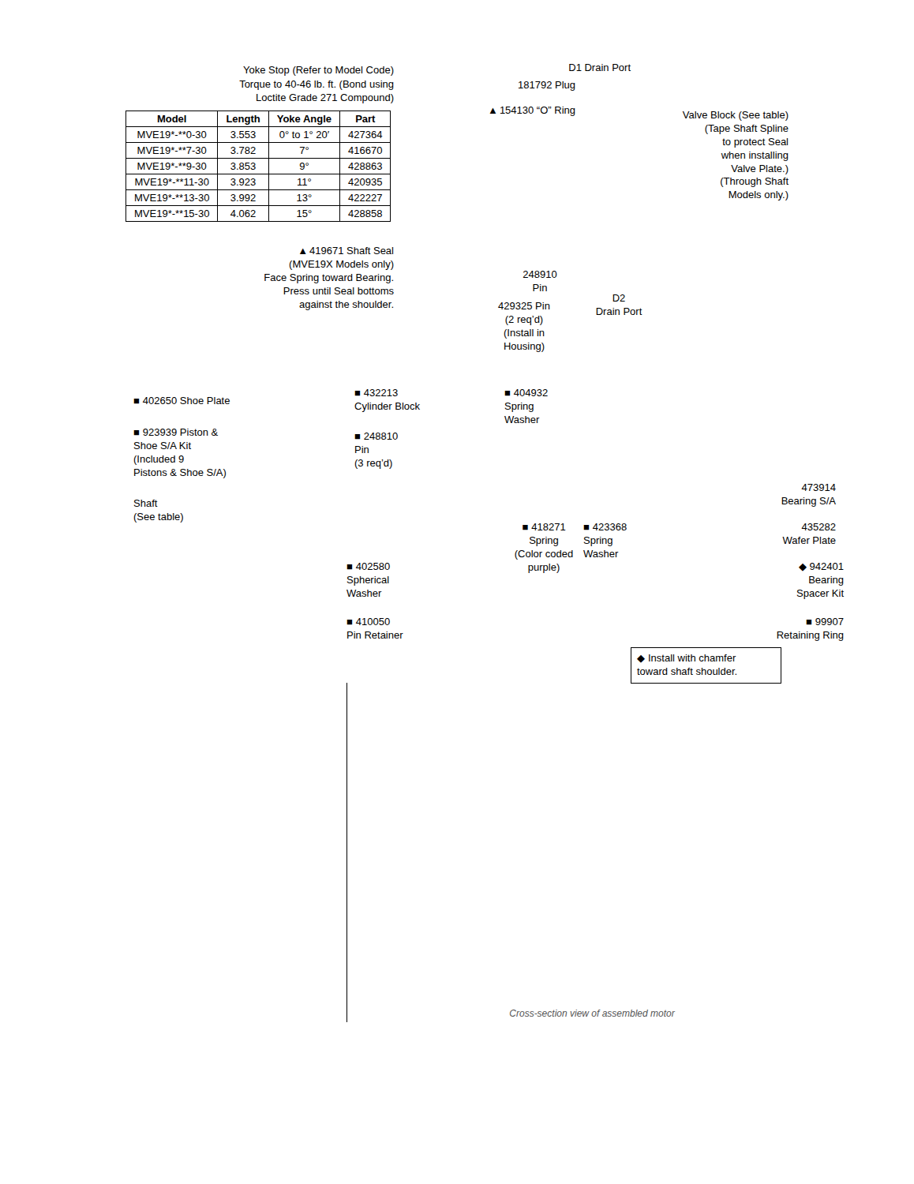Yoke Stop (Refer to Model Code)
Torque to 40-46 lb. ft. (Bond using
Loctite Grade 271 Compound)
| Model | Length | Yoke Angle | Part |
| --- | --- | --- | --- |
| MVE19*-**0-30 | 3.553 | 0° to 1° 20′ | 427364 |
| MVE19*-**7-30 | 3.782 | 7° | 416670 |
| MVE19*-**9-30 | 3.853 | 9° | 428863 |
| MVE19*-**11-30 | 3.923 | 11° | 420935 |
| MVE19*-**13-30 | 3.992 | 13° | 422227 |
| MVE19*-**15-30 | 4.062 | 15° | 428858 |
D1 Drain Port
181792 Plug
154130 “O” Ring
Valve Block (See table)
(Tape Shaft Spline
to protect Seal
when installing
Valve Plate.)
(Through Shaft
Models only.)
419671 Shaft Seal
(MVE19X Models only)
Face Spring toward Bearing.
Press until Seal bottoms
against the shoulder.
248910
Pin
429325 Pin
(2 req’d)
(Install in
Housing)
D2
Drain Port
402650 Shoe Plate
923939 Piston &
Shoe S/A Kit
(Included 9
Pistons & Shoe S/A)
Shaft
(See table)
432213
Cylinder Block
248810
Pin
(3 req’d)
402580
Spherical
Washer
410050
Pin Retainer
404932
Spring
Washer
418271
Spring
(Color coded
purple)
423368
Spring
Washer
473914
Bearing S/A
435282
Wafer Plate
942401
Bearing
Spacer Kit
99907
Retaining Ring
Install with chamfer
toward shaft shoulder.
Cross-section view of assembled motor